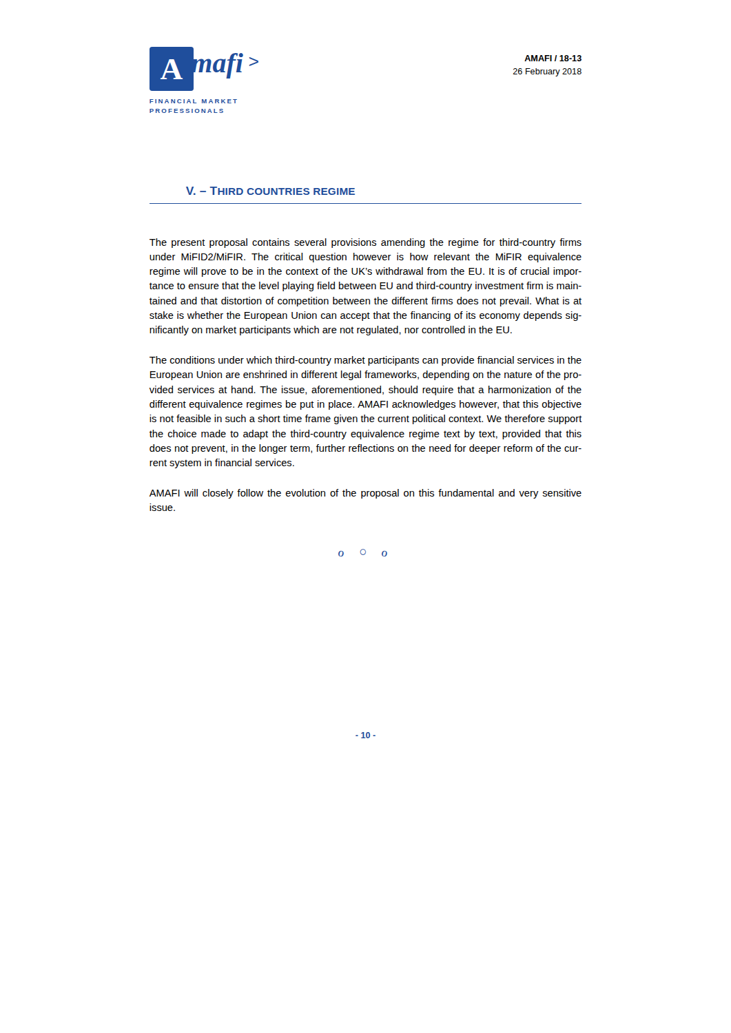Amafi>
FINANCIAL MARKET
PROFESSIONALS
AMAFI / 18-13
26 February 2018
V. – THIRD COUNTRIES REGIME
The present proposal contains several provisions amending the regime for third-country firms under MiFID2/MiFIR. The critical question however is how relevant the MiFIR equivalence regime will prove to be in the context of the UK’s withdrawal from the EU. It is of crucial importance to ensure that the level playing field between EU and third-country investment firm is maintained and that distortion of competition between the different firms does not prevail. What is at stake is whether the European Union can accept that the financing of its economy depends significantly on market participants which are not regulated, nor controlled in the EU.
The conditions under which third-country market participants can provide financial services in the European Union are enshrined in different legal frameworks, depending on the nature of the provided services at hand. The issue, aforementioned, should require that a harmonization of the different equivalence regimes be put in place. AMAFI acknowledges however, that this objective is not feasible in such a short time frame given the current political context. We therefore support the choice made to adapt the third-country equivalence regime text by text, provided that this does not prevent, in the longer term, further reflections on the need for deeper reform of the current system in financial services.
AMAFI will closely follow the evolution of the proposal on this fundamental and very sensitive issue.
ℴ ○ ℴ
- 10 -